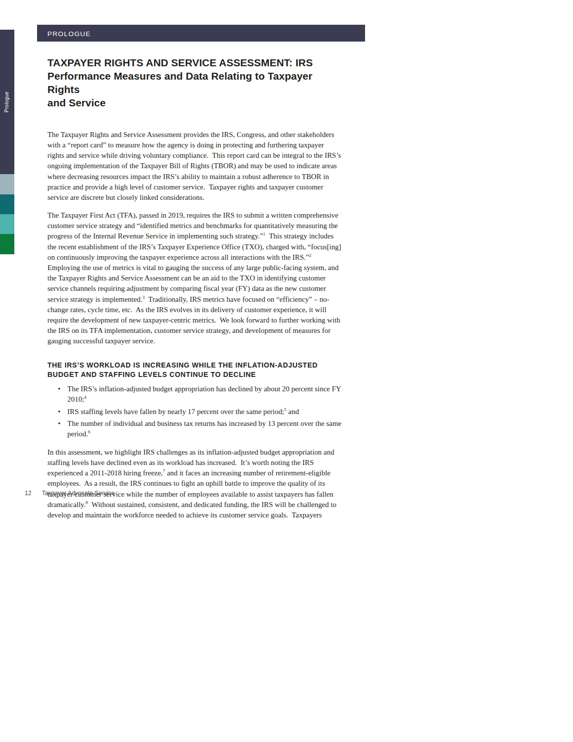Prologue
PROLOGUE
TAXPAYER RIGHTS AND SERVICE ASSESSMENT: IRS
Performance Measures and Data Relating to Taxpayer Rights
and Service
The Taxpayer Rights and Service Assessment provides the IRS, Congress, and other stakeholders with a “report card” to measure how the agency is doing in protecting and furthering taxpayer rights and service while driving voluntary compliance. This report card can be integral to the IRS’s ongoing implementation of the Taxpayer Bill of Rights (TBOR) and may be used to indicate areas where decreasing resources impact the IRS’s ability to maintain a robust adherence to TBOR in practice and provide a high level of customer service. Taxpayer rights and taxpayer customer service are discrete but closely linked considerations.
The Taxpayer First Act (TFA), passed in 2019, requires the IRS to submit a written comprehensive customer service strategy and “identified metrics and benchmarks for quantitatively measuring the progress of the Internal Revenue Service in implementing such strategy.”1 This strategy includes the recent establishment of the IRS’s Taxpayer Experience Office (TXO), charged with, “focus[ing] on continuously improving the taxpayer experience across all interactions with the IRS.”2 Employing the use of metrics is vital to gauging the success of any large public-facing system, and the Taxpayer Rights and Service Assessment can be an aid to the TXO in identifying customer service channels requiring adjustment by comparing fiscal year (FY) data as the new customer service strategy is implemented.3 Traditionally, IRS metrics have focused on “efficiency” – no-change rates, cycle time, etc. As the IRS evolves in its delivery of customer experience, it will require the development of new taxpayer-centric metrics. We look forward to further working with the IRS on its TFA implementation, customer service strategy, and development of measures for gauging successful taxpayer service.
The IRS’s Workload Is Increasing While the Inflation-Adjusted Budget and Staffing Levels Continue to Decline
The IRS’s inflation-adjusted budget appropriation has declined by about 20 percent since FY 2010;4
IRS staffing levels have fallen by nearly 17 percent over the same period;5 and
The number of individual and business tax returns has increased by 13 percent over the same period.6
In this assessment, we highlight IRS challenges as its inflation-adjusted budget appropriation and staffing levels have declined even as its workload has increased. It’s worth noting the IRS experienced a 2011-2018 hiring freeze,7 and it faces an increasing number of retirement-eligible employees. As a result, the IRS continues to fight an uphill battle to improve the quality of its taxpayer customer service while the number of employees available to assist taxpayers has fallen dramatically.8 Without sustained, consistent, and dedicated funding, the IRS will be challenged to develop and maintain the workforce needed to achieve its customer service goals. Taxpayers cannot receive the quality of service all Americans are entitled to if the IRS continues to face tough choices reallocating staffing and resources among the tax administrative requirements in the face of rising workloads.
12 Taxpayer Advocate Service